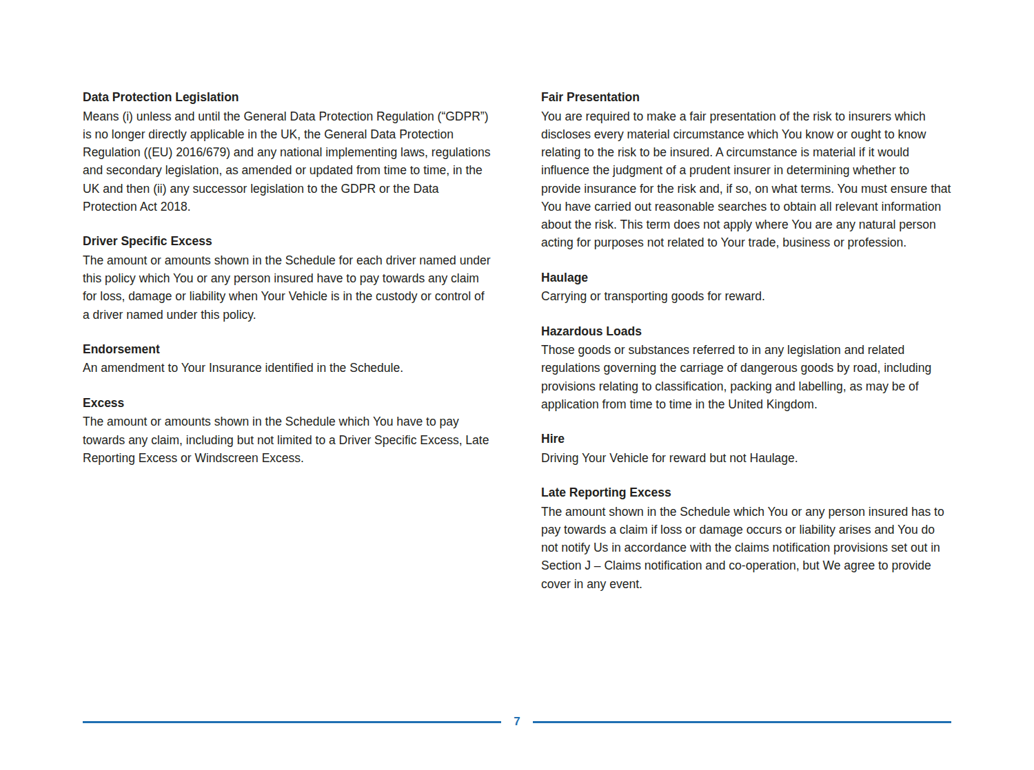Data Protection Legislation
Means (i) unless and until the General Data Protection Regulation (“GDPR”) is no longer directly applicable in the UK, the General Data Protection Regulation ((EU) 2016/679) and any national implementing laws, regulations and secondary legislation, as amended or updated from time to time, in the UK and then (ii) any successor legislation to the GDPR or the Data Protection Act 2018.
Driver Specific Excess
The amount or amounts shown in the Schedule for each driver named under this policy which You or any person insured have to pay towards any claim for loss, damage or liability when Your Vehicle is in the custody or control of a driver named under this policy.
Endorsement
An amendment to Your Insurance identified in the Schedule.
Excess
The amount or amounts shown in the Schedule which You have to pay towards any claim, including but not limited to a Driver Specific Excess, Late Reporting Excess or Windscreen Excess.
Fair Presentation
You are required to make a fair presentation of the risk to insurers which discloses every material circumstance which You know or ought to know relating to the risk to be insured. A circumstance is material if it would influence the judgment of a prudent insurer in determining whether to provide insurance for the risk and, if so, on what terms. You must ensure that You have carried out reasonable searches to obtain all relevant information about the risk. This term does not apply where You are any natural person acting for purposes not related to Your trade, business or profession.
Haulage
Carrying or transporting goods for reward.
Hazardous Loads
Those goods or substances referred to in any legislation and related regulations governing the carriage of dangerous goods by road, including provisions relating to classification, packing and labelling, as may be of application from time to time in the United Kingdom.
Hire
Driving Your Vehicle for reward but not Haulage.
Late Reporting Excess
The amount shown in the Schedule which You or any person insured has to pay towards a claim if loss or damage occurs or liability arises and You do not notify Us in accordance with the claims notification provisions set out in Section J – Claims notification and co-operation, but We agree to provide cover in any event.
7